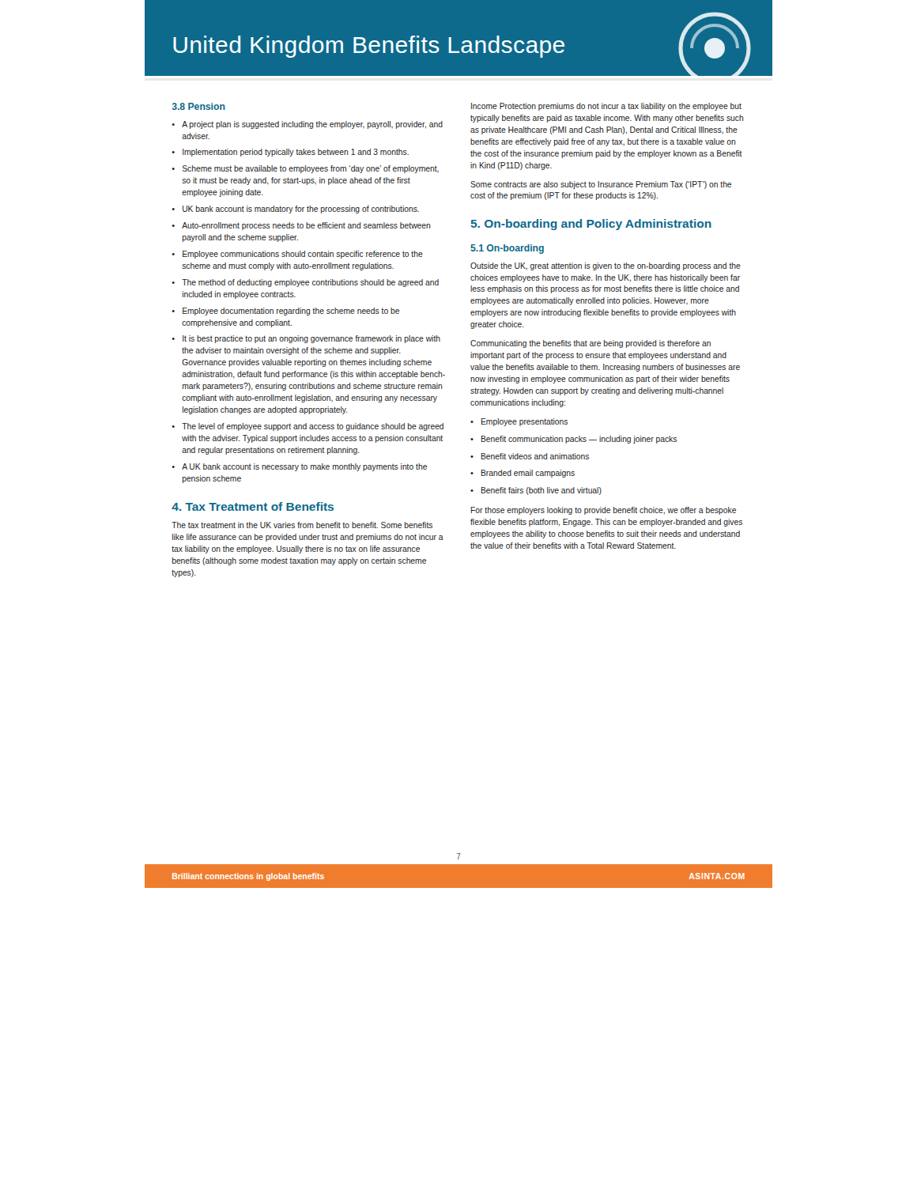United Kingdom Benefits Landscape
3.8 Pension
A project plan is suggested including the employer, payroll, provider, and adviser.
Implementation period typically takes between 1 and 3 months.
Scheme must be available to employees from ‘day one’ of employment, so it must be ready and, for start-ups, in place ahead of the first employee joining date.
UK bank account is mandatory for the processing of contributions.
Auto-enrollment process needs to be efficient and seamless between payroll and the scheme supplier.
Employee communications should contain specific reference to the scheme and must comply with auto-enrollment regulations.
The method of deducting employee contributions should be agreed and included in employee contracts.
Employee documentation regarding the scheme needs to be comprehensive and compliant.
It is best practice to put an ongoing governance framework in place with the adviser to maintain oversight of the scheme and supplier. Governance provides valuable reporting on themes including scheme administration, default fund performance (is this within acceptable bench-mark parameters?), ensuring contributions and scheme structure remain compliant with auto-enrollment legislation, and ensuring any necessary legislation changes are adopted appropriately.
The level of employee support and access to guidance should be agreed with the adviser. Typical support includes access to a pension consultant and regular presentations on retirement planning.
A UK bank account is necessary to make monthly payments into the pension scheme
4. Tax Treatment of Benefits
The tax treatment in the UK varies from benefit to benefit. Some benefits like life assurance can be provided under trust and premiums do not incur a tax liability on the employee. Usually there is no tax on life assurance benefits (although some modest taxation may apply on certain scheme types).
Income Protection premiums do not incur a tax liability on the employee but typically benefits are paid as taxable income. With many other benefits such as private Healthcare (PMI and Cash Plan), Dental and Critical Illness, the benefits are effectively paid free of any tax, but there is a taxable value on the cost of the insurance premium paid by the employer known as a Benefit in Kind (P11D) charge.
Some contracts are also subject to Insurance Premium Tax (‘IPT’) on the cost of the premium (IPT for these products is 12%).
5. On-boarding and Policy Administration
5.1 On-boarding
Outside the UK, great attention is given to the on-boarding process and the choices employees have to make. In the UK, there has historically been far less emphasis on this process as for most benefits there is little choice and employees are automatically enrolled into policies. However, more employers are now introducing flexible benefits to provide employees with greater choice.
Communicating the benefits that are being provided is therefore an important part of the process to ensure that employees understand and value the benefits available to them. Increasing numbers of businesses are now investing in employee communication as part of their wider benefits strategy. Howden can support by creating and delivering multi-channel communications including:
Employee presentations
Benefit communication packs — including joiner packs
Benefit videos and animations
Branded email campaigns
Benefit fairs (both live and virtual)
For those employers looking to provide benefit choice, we offer a bespoke flexible benefits platform, Engage. This can be employer-branded and gives employees the ability to choose benefits to suit their needs and understand the value of their benefits with a Total Reward Statement.
7
Brilliant connections in global benefits ASINTA.COM